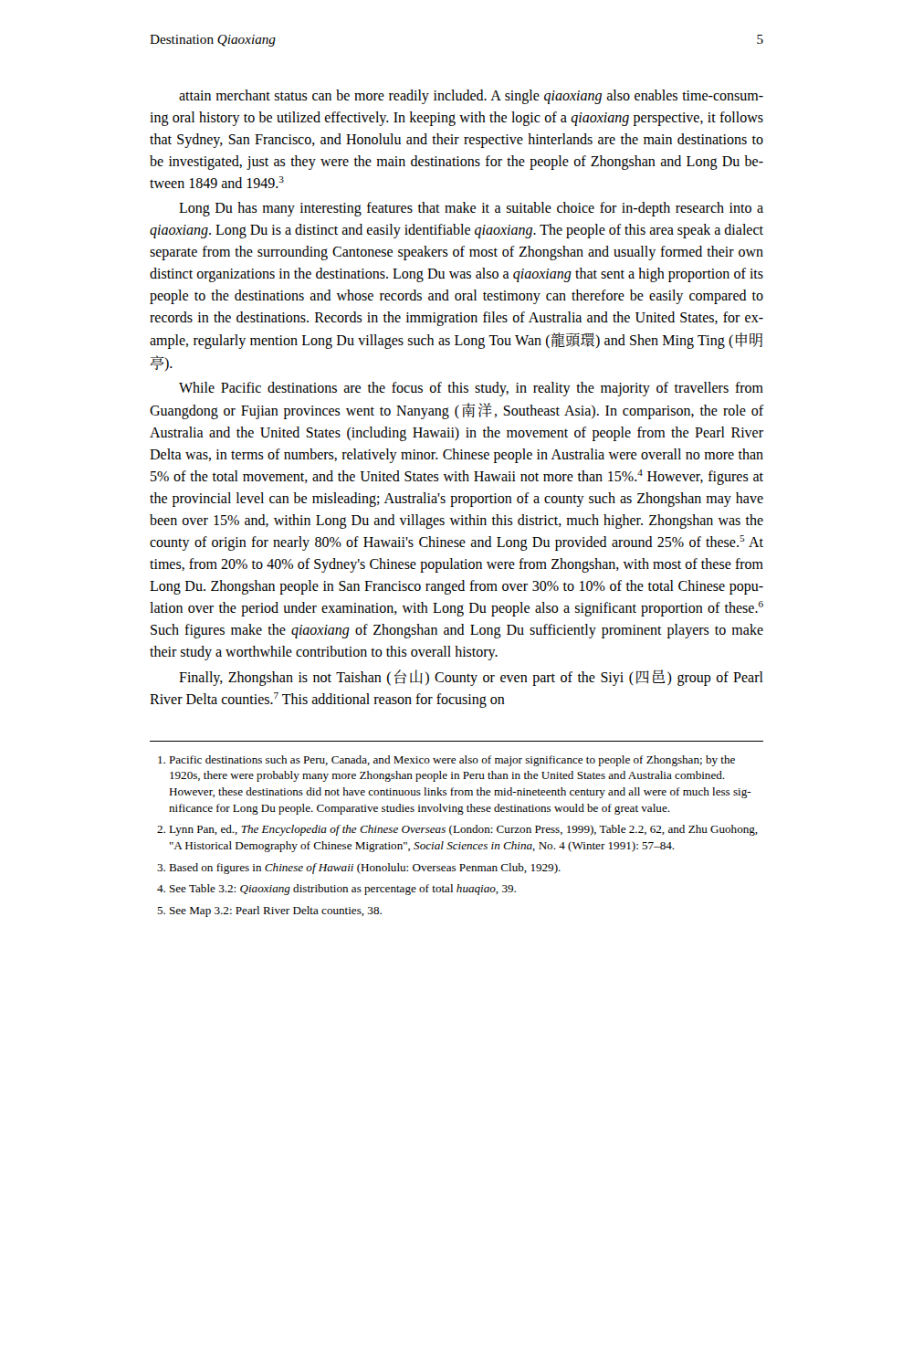Destination Qiaoxiang 5
attain merchant status can be more readily included. A single qiaoxiang also enables time-consuming oral history to be utilized effectively. In keeping with the logic of a qiaoxiang perspective, it follows that Sydney, San Francisco, and Honolulu and their respective hinterlands are the main destinations to be investigated, just as they were the main destinations for the people of Zhongshan and Long Du between 1849 and 1949.3
Long Du has many interesting features that make it a suitable choice for in-depth research into a qiaoxiang. Long Du is a distinct and easily identifiable qiaoxiang. The people of this area speak a dialect separate from the surrounding Cantonese speakers of most of Zhongshan and usually formed their own distinct organizations in the destinations. Long Du was also a qiaoxiang that sent a high proportion of its people to the destinations and whose records and oral testimony can therefore be easily compared to records in the destinations. Records in the immigration files of Australia and the United States, for example, regularly mention Long Du villages such as Long Tou Wan (龍頭環) and Shen Ming Ting (申明亭).
While Pacific destinations are the focus of this study, in reality the majority of travellers from Guangdong or Fujian provinces went to Nanyang (南洋, Southeast Asia). In comparison, the role of Australia and the United States (including Hawaii) in the movement of people from the Pearl River Delta was, in terms of numbers, relatively minor. Chinese people in Australia were overall no more than 5% of the total movement, and the United States with Hawaii not more than 15%.4 However, figures at the provincial level can be misleading; Australia's proportion of a county such as Zhongshan may have been over 15% and, within Long Du and villages within this district, much higher. Zhongshan was the county of origin for nearly 80% of Hawaii's Chinese and Long Du provided around 25% of these.5 At times, from 20% to 40% of Sydney's Chinese population were from Zhongshan, with most of these from Long Du. Zhongshan people in San Francisco ranged from over 30% to 10% of the total Chinese population over the period under examination, with Long Du people also a significant proportion of these.6 Such figures make the qiaoxiang of Zhongshan and Long Du sufficiently prominent players to make their study a worthwhile contribution to this overall history.
Finally, Zhongshan is not Taishan (台山) County or even part of the Siyi (四邑) group of Pearl River Delta counties.7 This additional reason for focusing on
Pacific destinations such as Peru, Canada, and Mexico were also of major significance to people of Zhongshan; by the 1920s, there were probably many more Zhongshan people in Peru than in the United States and Australia combined. However, these destinations did not have continuous links from the mid-nineteenth century and all were of much less significance for Long Du people. Comparative studies involving these destinations would be of great value.
Lynn Pan, ed., The Encyclopedia of the Chinese Overseas (London: Curzon Press, 1999), Table 2.2, 62, and Zhu Guohong, "A Historical Demography of Chinese Migration", Social Sciences in China, No. 4 (Winter 1991): 57–84.
Based on figures in Chinese of Hawaii (Honolulu: Overseas Penman Club, 1929).
See Table 3.2: Qiaoxiang distribution as percentage of total huaqiao, 39.
See Map 3.2: Pearl River Delta counties, 38.